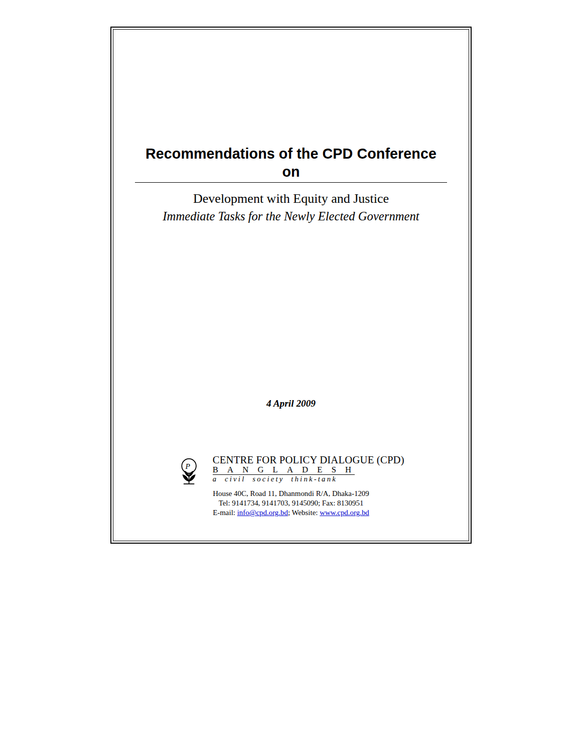Recommendations of the CPD Conference on
Development with Equity and Justice
Immediate Tasks for the Newly Elected Government
4 April 2009
P
CENTRE FOR POLICY DIALOGUE (CPD)
B A N G L A D E S H
a civil society think-tank
House 40C, Road 11, Dhanmondi R/A, Dhaka-1209
Tel: 9141734, 9141703, 9145090; Fax: 8130951
E-mail: info@cpd.org.bd; Website: www.cpd.org.bd